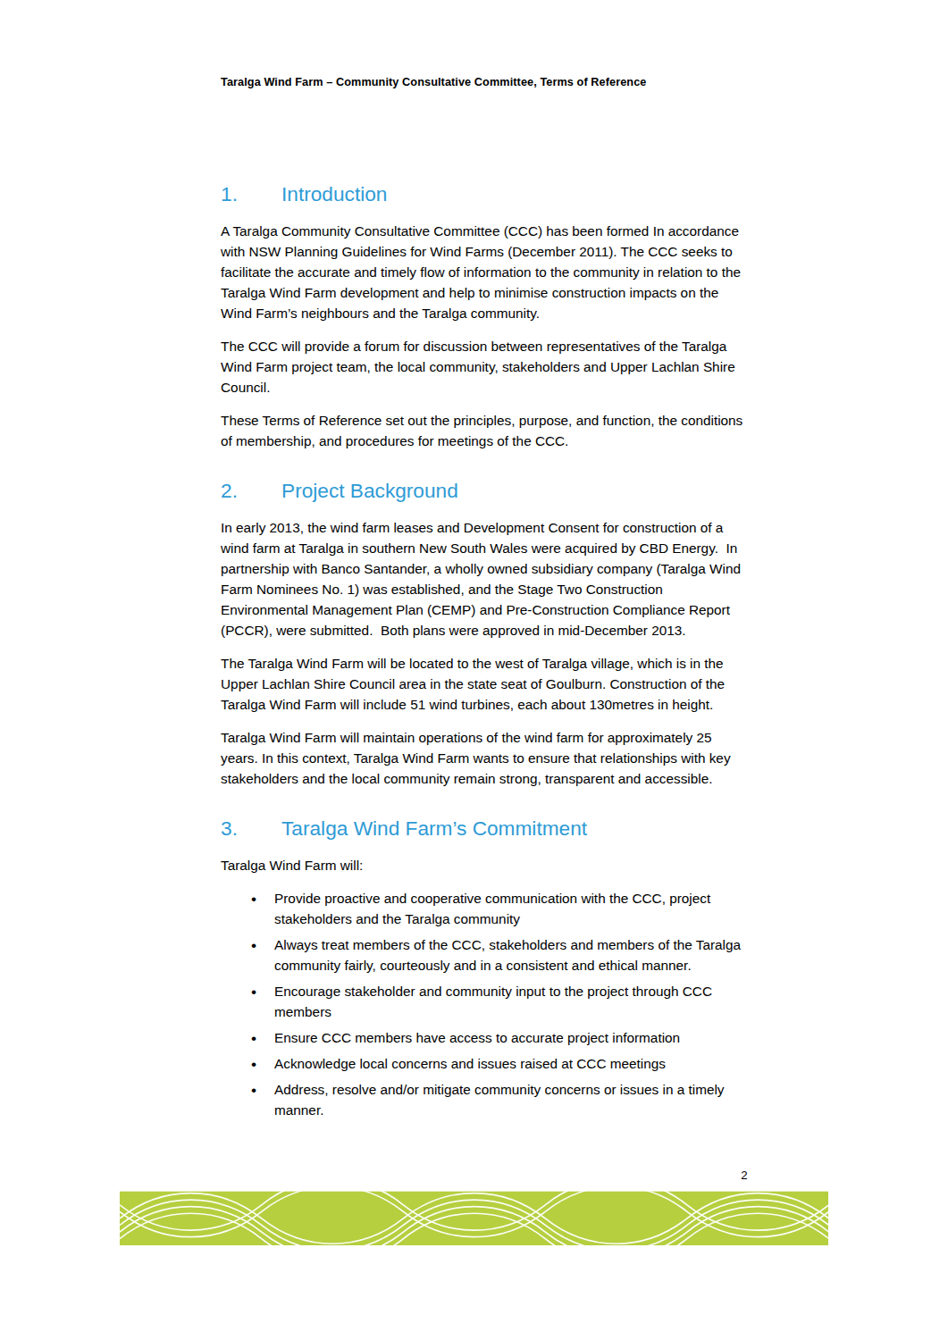Taralga Wind Farm – Community Consultative Committee, Terms of Reference
1. Introduction
A Taralga Community Consultative Committee (CCC) has been formed In accordance with NSW Planning Guidelines for Wind Farms (December 2011). The CCC seeks to facilitate the accurate and timely flow of information to the community in relation to the Taralga Wind Farm development and help to minimise construction impacts on the Wind Farm’s neighbours and the Taralga community.
The CCC will provide a forum for discussion between representatives of the Taralga Wind Farm project team, the local community, stakeholders and Upper Lachlan Shire Council.
These Terms of Reference set out the principles, purpose, and function, the conditions of membership, and procedures for meetings of the CCC.
2. Project Background
In early 2013, the wind farm leases and Development Consent for construction of a wind farm at Taralga in southern New South Wales were acquired by CBD Energy. In partnership with Banco Santander, a wholly owned subsidiary company (Taralga Wind Farm Nominees No. 1) was established, and the Stage Two Construction Environmental Management Plan (CEMP) and Pre-Construction Compliance Report (PCCR), were submitted. Both plans were approved in mid-December 2013.
The Taralga Wind Farm will be located to the west of Taralga village, which is in the Upper Lachlan Shire Council area in the state seat of Goulburn. Construction of the Taralga Wind Farm will include 51 wind turbines, each about 130metres in height.
Taralga Wind Farm will maintain operations of the wind farm for approximately 25 years. In this context, Taralga Wind Farm wants to ensure that relationships with key stakeholders and the local community remain strong, transparent and accessible.
3. Taralga Wind Farm’s Commitment
Taralga Wind Farm will:
Provide proactive and cooperative communication with the CCC, project stakeholders and the Taralga community
Always treat members of the CCC, stakeholders and members of the Taralga community fairly, courteously and in a consistent and ethical manner.
Encourage stakeholder and community input to the project through CCC members
Ensure CCC members have access to accurate project information
Acknowledge local concerns and issues raised at CCC meetings
Address, resolve and/or mitigate community concerns or issues in a timely manner.
2